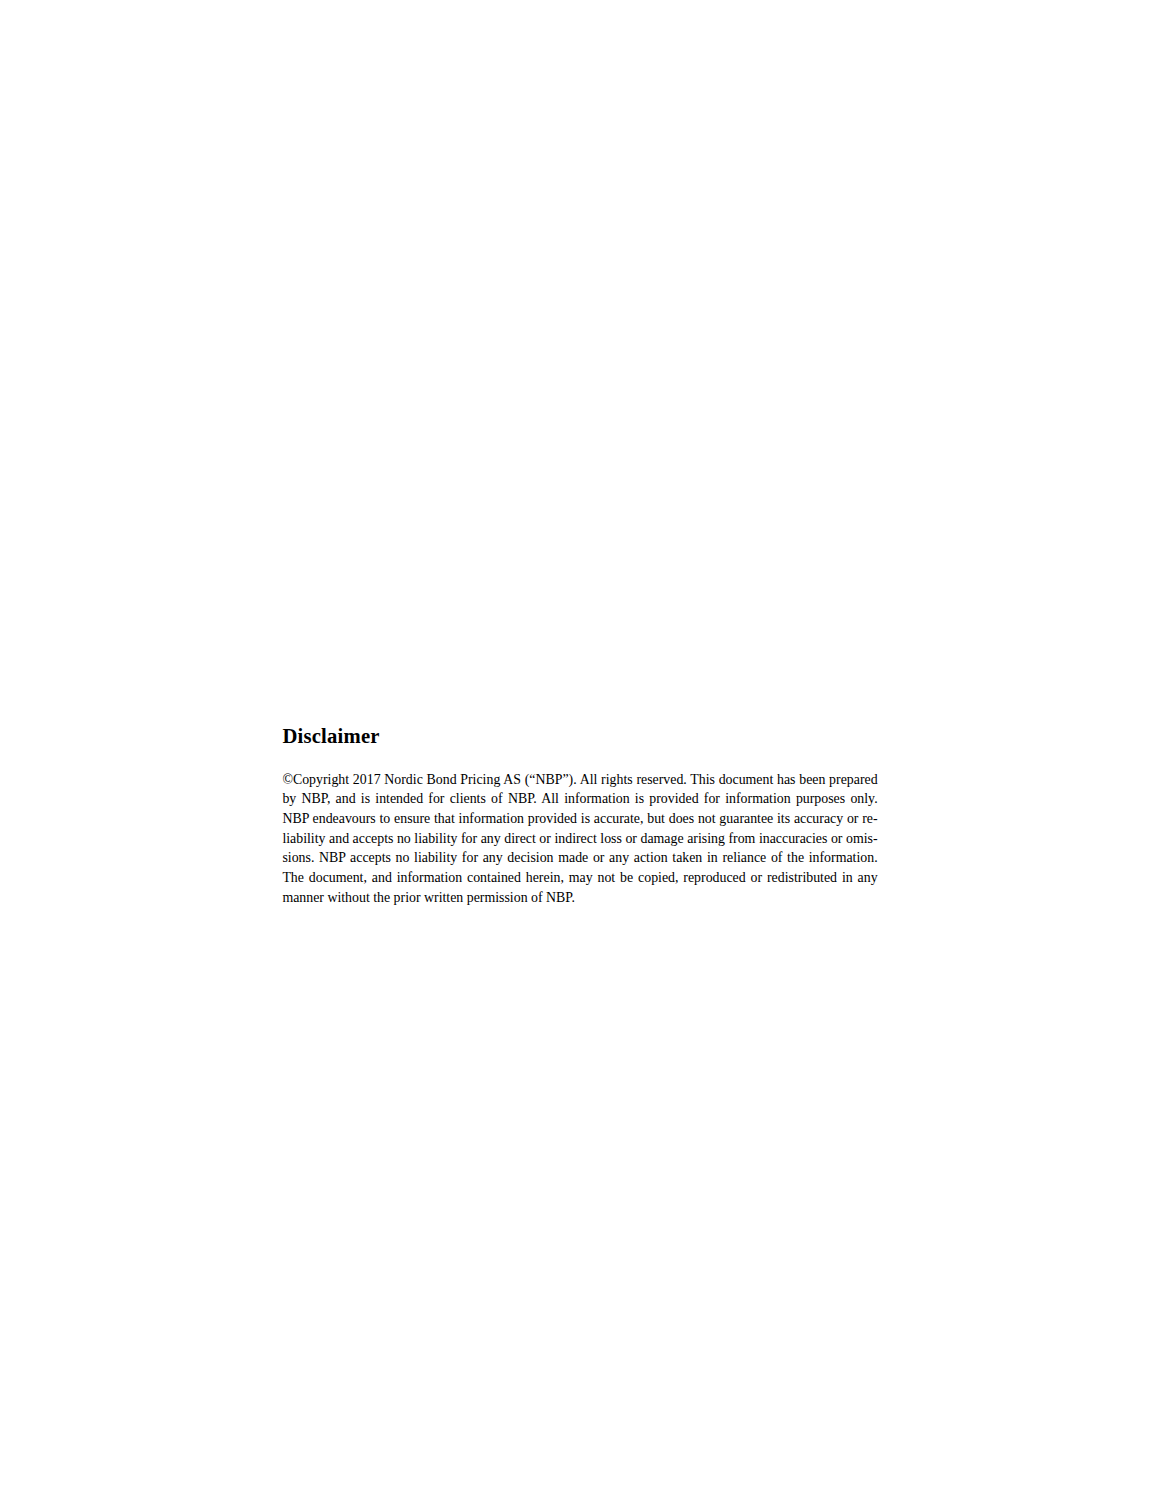Disclaimer
©Copyright 2017 Nordic Bond Pricing AS (“NBP”). All rights reserved. This document has been prepared by NBP, and is intended for clients of NBP. All information is provided for information purposes only. NBP endeavours to ensure that information provided is accurate, but does not guarantee its accuracy or reliability and accepts no liability for any direct or indirect loss or damage arising from inaccuracies or omissions. NBP accepts no liability for any decision made or any action taken in reliance of the information. The document, and information contained herein, may not be copied, reproduced or redistributed in any manner without the prior written permission of NBP.